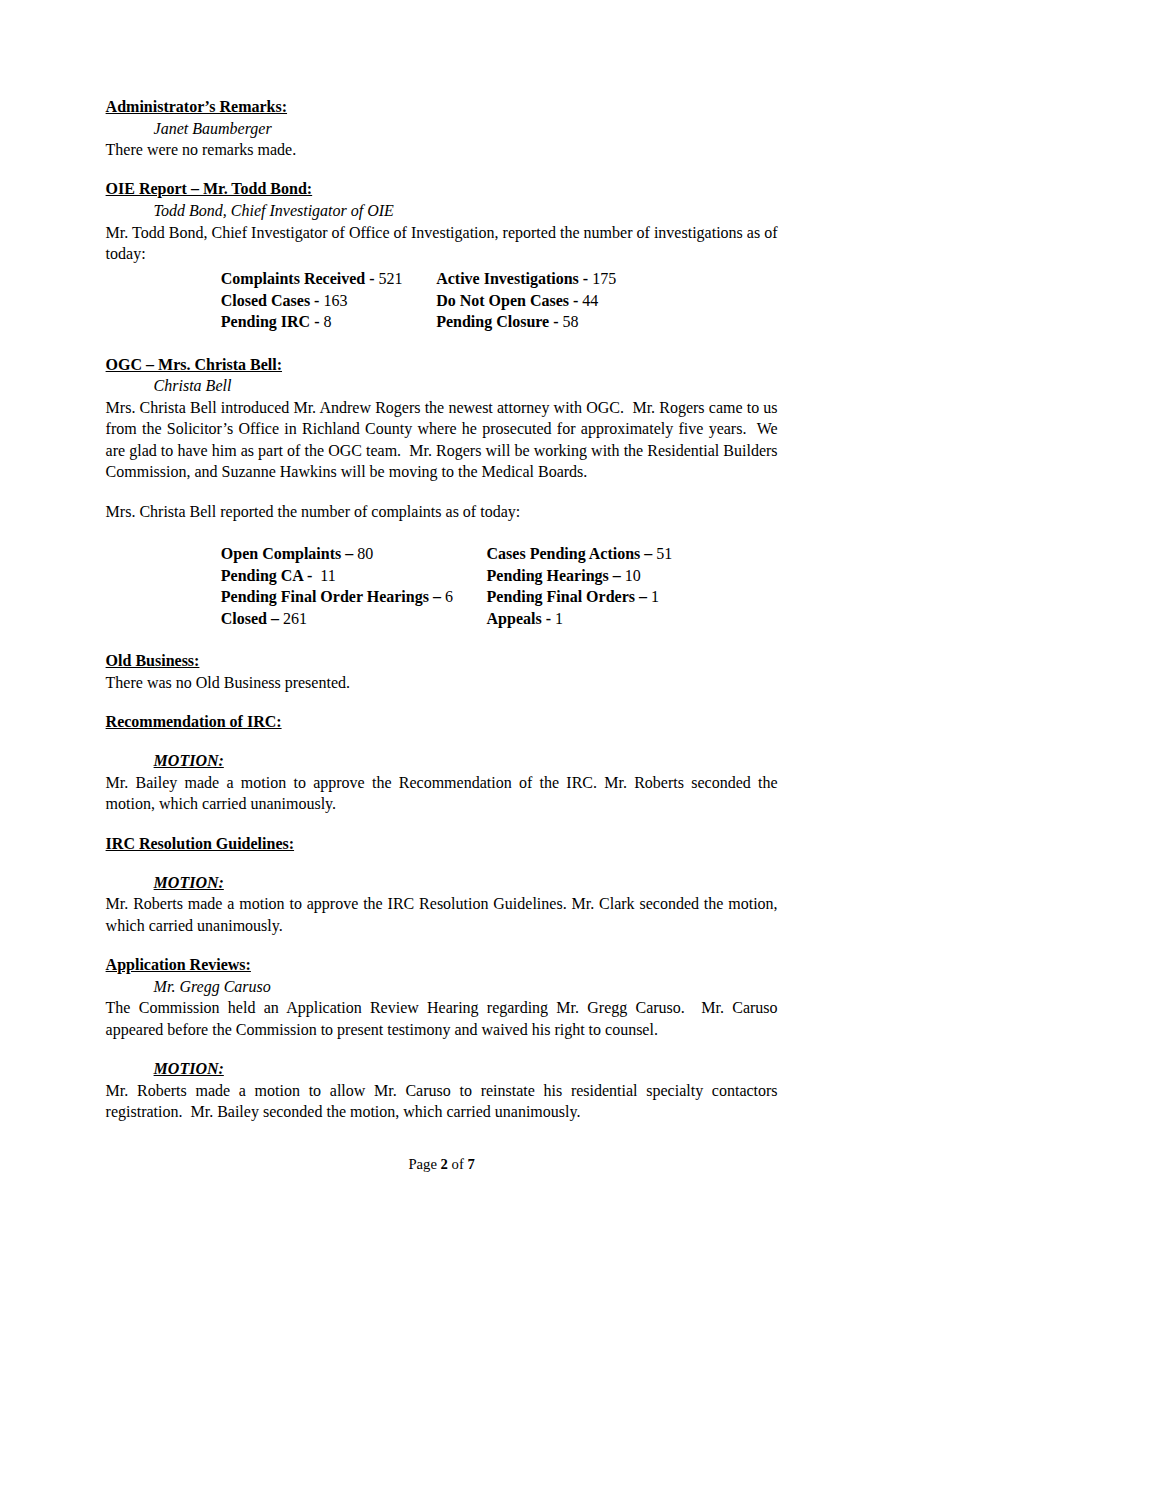Administrator’s Remarks:
Janet Baumberger
There were no remarks made.
OIE Report – Mr. Todd Bond:
Todd Bond, Chief Investigator of OIE
Mr. Todd Bond, Chief Investigator of Office of Investigation, reported the number of investigations as of today:
| Complaints Received - 521 | Active Investigations - 175 |
| Closed Cases - 163 | Do Not Open Cases - 44 |
| Pending IRC - 8 | Pending Closure - 58 |
OGC – Mrs. Christa Bell:
Christa Bell
Mrs. Christa Bell introduced Mr. Andrew Rogers the newest attorney with OGC. Mr. Rogers came to us from the Solicitor’s Office in Richland County where he prosecuted for approximately five years. We are glad to have him as part of the OGC team. Mr. Rogers will be working with the Residential Builders Commission, and Suzanne Hawkins will be moving to the Medical Boards.
Mrs. Christa Bell reported the number of complaints as of today:
| Open Complaints – 80 | Cases Pending Actions – 51 |
| Pending CA - 11 | Pending Hearings – 10 |
| Pending Final Order Hearings – 6 | Pending Final Orders – 1 |
| Closed – 261 | Appeals - 1 |
Old Business:
There was no Old Business presented.
Recommendation of IRC:
MOTION:
Mr. Bailey made a motion to approve the Recommendation of the IRC. Mr. Roberts seconded the motion, which carried unanimously.
IRC Resolution Guidelines:
MOTION:
Mr. Roberts made a motion to approve the IRC Resolution Guidelines. Mr. Clark seconded the motion, which carried unanimously.
Application Reviews:
Mr. Gregg Caruso
The Commission held an Application Review Hearing regarding Mr. Gregg Caruso. Mr. Caruso appeared before the Commission to present testimony and waived his right to counsel.
MOTION:
Mr. Roberts made a motion to allow Mr. Caruso to reinstate his residential specialty contactors registration. Mr. Bailey seconded the motion, which carried unanimously.
Page 2 of 7